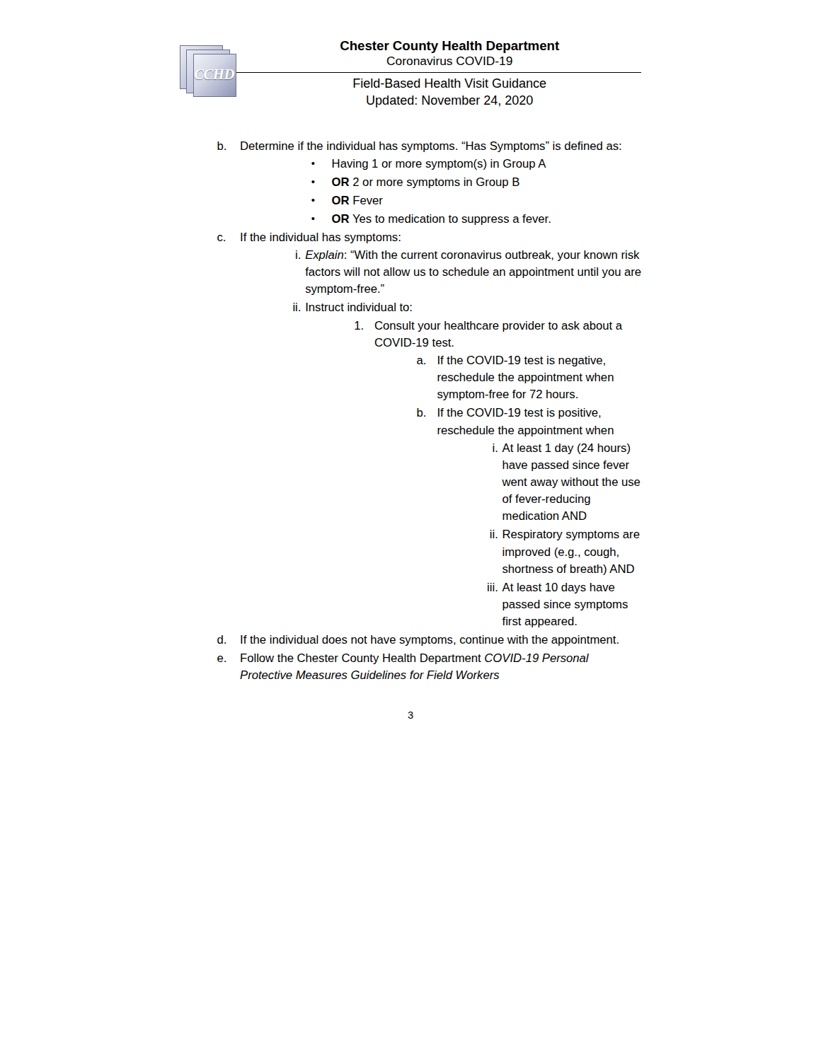CCHD
Chester County Health Department
Coronavirus COVID-19
Field-Based Health Visit Guidance
Updated: November 24, 2020
b. Determine if the individual has symptoms. “Has Symptoms” is defined as:
•Having 1 or more symptom(s) in Group A
•OR 2 or more symptoms in Group B
•OR Fever
•OR Yes to medication to suppress a fever.
c. If the individual has symptoms:
i. Explain: “With the current coronavirus outbreak, your known risk factors will not allow us to schedule an appointment until you are symptom-free.”
ii. Instruct individual to:
1. Consult your healthcare provider to ask about a COVID-19 test.
a. If the COVID-19 test is negative, reschedule the appointment when symptom-free for 72 hours.
b. If the COVID-19 test is positive, reschedule the appointment when
i. At least 1 day (24 hours) have passed since fever went away without the use of fever-reducing medication AND
ii. Respiratory symptoms are improved (e.g., cough, shortness of breath) AND
iii. At least 10 days have passed since symptoms first appeared.
d. If the individual does not have symptoms, continue with the appointment.
e. Follow the Chester County Health Department COVID-19 Personal Protective Measures Guidelines for Field Workers
3